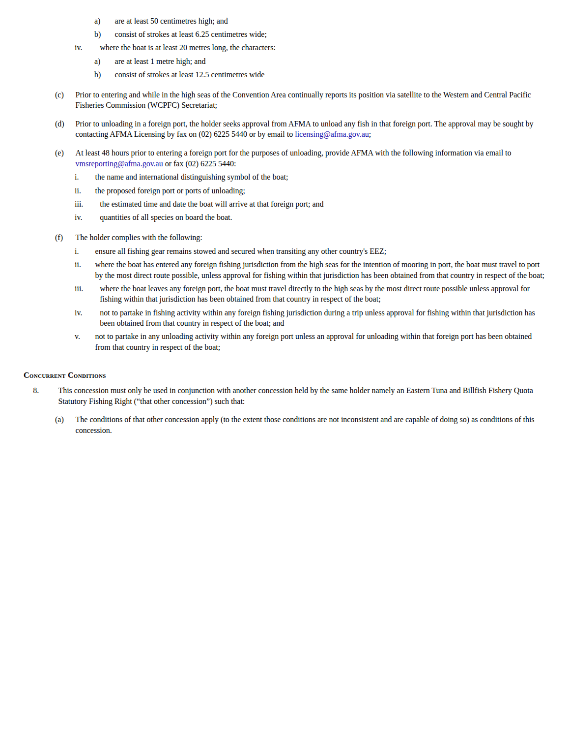a)
are at least 50 centimetres high; and
b)
consist of strokes at least 6.25 centimetres wide;
iv.
where the boat is at least 20 metres long, the characters:
a)
are at least 1 metre high; and
b)
consist of strokes at least 12.5 centimetres wide
(c)
Prior to entering and while in the high seas of the Convention Area continually reports its position via satellite to the Western and Central Pacific Fisheries Commission (WCPFC) Secretariat;
(d)
Prior to unloading in a foreign port, the holder seeks approval from AFMA to unload any fish in that foreign port. The approval may be sought by contacting AFMA Licensing by fax on (02) 6225 5440 or by email to licensing@afma.gov.au;
(e)
At least 48 hours prior to entering a foreign port for the purposes of unloading, provide AFMA with the following information via email to vmsreporting@afma.gov.au or fax (02) 6225 5440:
i.
the name and international distinguishing symbol of the boat;
ii.
the proposed foreign port or ports of unloading;
iii.
the estimated time and date the boat will arrive at that foreign port; and
iv.
quantities of all species on board the boat.
(f)
The holder complies with the following:
i.
ensure all fishing gear remains stowed and secured when transiting any other country's EEZ;
ii.
where the boat has entered any foreign fishing jurisdiction from the high seas for the intention of mooring in port, the boat must travel to port by the most direct route possible, unless approval for fishing within that jurisdiction has been obtained from that country in respect of the boat;
iii.
where the boat leaves any foreign port, the boat must travel directly to the high seas by the most direct route possible unless approval for fishing within that jurisdiction has been obtained from that country in respect of the boat;
iv.
not to partake in fishing activity within any foreign fishing jurisdiction during a trip unless approval for fishing within that jurisdiction has been obtained from that country in respect of the boat; and
v.
not to partake in any unloading activity within any foreign port unless an approval for unloading within that foreign port has been obtained from that country in respect of the boat;
Concurrent Conditions
8.
This concession must only be used in conjunction with another concession held by the same holder namely an Eastern Tuna and Billfish Fishery Quota Statutory Fishing Right (“that other concession”) such that:
(a)
The conditions of that other concession apply (to the extent those conditions are not inconsistent and are capable of doing so) as conditions of this concession.